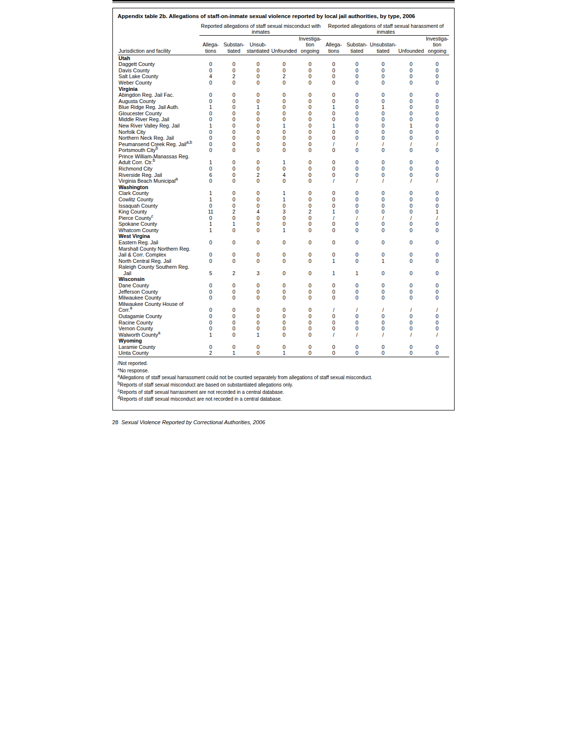Appendix table 2b. Allegations of staff-on-inmate sexual violence reported by local jail authorities, by type, 2006
| | Reported allegations of staff sexual misconduct with inmates | Reported allegations of staff sexual harassment of inmates |
| --- | --- | --- |
| Jurisdiction and facility | Allega- tions | Substan- tiated | Unsub- stantiated | Unfounded | Investiga- tion ongoing | Allega- tions | Substan- tiated | Unsubstan- tiated | Unfounded | Investiga- tion ongoing |
| Utah | |
| Daggett County | 0 | 0 | 0 | 0 | 0 | 0 | 0 | 0 | 0 | 0 |
| Davis County | 0 | 0 | 0 | 0 | 0 | 0 | 0 | 0 | 0 | 0 |
| Salt Lake County | 4 | 2 | 0 | 2 | 0 | 0 | 0 | 0 | 0 | 0 |
| Weber County | 0 | 0 | 0 | 0 | 0 | 0 | 0 | 0 | 0 | 0 |
| Virginia | |
| Abingdon Reg. Jail Fac. | 0 | 0 | 0 | 0 | 0 | 0 | 0 | 0 | 0 | 0 |
| Augusta County | 0 | 0 | 0 | 0 | 0 | 0 | 0 | 0 | 0 | 0 |
| Blue Ridge Reg. Jail Auth. | 1 | 0 | 1 | 0 | 0 | 1 | 0 | 1 | 0 | 0 |
| Gloucester County | 0 | 0 | 0 | 0 | 0 | 0 | 0 | 0 | 0 | 0 |
| Middle River Reg. Jail | 0 | 0 | 0 | 0 | 0 | 0 | 0 | 0 | 0 | 0 |
| New River Valley Reg. Jail | 1 | 0 | 0 | 1 | 0 | 1 | 0 | 0 | 1 | 0 |
| Norfolk City | 0 | 0 | 0 | 0 | 0 | 0 | 0 | 0 | 0 | 0 |
| Northern Neck Reg. Jail | 0 | 0 | 0 | 0 | 0 | 0 | 0 | 0 | 0 | 0 |
| Peumansend Creek Reg. Jail a,b | 0 | 0 | 0 | 0 | 0 | / | / | / | / | / |
| Portsmouth City b | 0 | 0 | 0 | 0 | 0 | 0 | 0 | 0 | 0 | 0 |
| Prince William-Manassas Reg. | |
| Adult Corr. Ctr. b | 1 | 0 | 0 | 1 | 0 | 0 | 0 | 0 | 0 | 0 |
| Richmond City | 0 | 0 | 0 | 0 | 0 | 0 | 0 | 0 | 0 | 0 |
| Riverside Reg. Jail | 6 | 0 | 2 | 4 | 0 | 0 | 0 | 0 | 0 | 0 |
| Virginia Beach Municipal a | 0 | 0 | 0 | 0 | 0 | / | / | / | / | / |
| Washington | |
| Clark County | 1 | 0 | 0 | 1 | 0 | 0 | 0 | 0 | 0 | 0 |
| Cowlitz County | 1 | 0 | 0 | 1 | 0 | 0 | 0 | 0 | 0 | 0 |
| Issaquah County | 0 | 0 | 0 | 0 | 0 | 0 | 0 | 0 | 0 | 0 |
| King County | 11 | 2 | 4 | 3 | 2 | 1 | 0 | 0 | 0 | 1 |
| Pierce County c | 0 | 0 | 0 | 0 | 0 | / | / | / | / | / |
| Spokane County | 1 | 1 | 0 | 0 | 0 | 0 | 0 | 0 | 0 | 0 |
| Whatcom County | 1 | 0 | 0 | 1 | 0 | 0 | 0 | 0 | 0 | 0 |
| West Virgina | |
| Eastern Reg. Jail | 0 | 0 | 0 | 0 | 0 | 0 | 0 | 0 | 0 | 0 |
| Marshall County Northern Reg. | |
| Jail & Corr. Complex | 0 | 0 | 0 | 0 | 0 | 0 | 0 | 0 | 0 | 0 |
| North Central Reg. Jail | 0 | 0 | 0 | 0 | 0 | 1 | 0 | 1 | 0 | 0 |
| Raleigh County Southern Reg. Jail | 5 | 2 | 3 | 0 | 0 | 1 | 1 | 0 | 0 | 0 |
| Wisconsin | |
| Dane County | 0 | 0 | 0 | 0 | 0 | 0 | 0 | 0 | 0 | 0 |
| Jefferson County | 0 | 0 | 0 | 0 | 0 | 0 | 0 | 0 | 0 | 0 |
| Milwaukee County | 0 | 0 | 0 | 0 | 0 | 0 | 0 | 0 | 0 | 0 |
| Milwaukee County House of | |
| Corr. a | 0 | 0 | 0 | 0 | 0 | / | / | / | / | / |
| Outagamie County | 0 | 0 | 0 | 0 | 0 | 0 | 0 | 0 | 0 | 0 |
| Racine County | 0 | 0 | 0 | 0 | 0 | 0 | 0 | 0 | 0 | 0 |
| Vernon County | 0 | 0 | 0 | 0 | 0 | 0 | 0 | 0 | 0 | 0 |
| Walworth County a | 1 | 0 | 1 | 0 | 0 | / | / | / | / | / |
| Wyoming | |
| Laramie County | 0 | 0 | 0 | 0 | 0 | 0 | 0 | 0 | 0 | 0 |
| Uinta County | 2 | 1 | 0 | 1 | 0 | 0 | 0 | 0 | 0 | 0 |
/Not reported.
*No response.
aAllegations of staff sexual harrassment could not be counted separately from allegations of staff sexual misconduct.
bReports of staff sexual misconduct are based on substantiated allegations only.
cReports of staff sexual harrassment are not recorded in a central database.
dReports of staff sexual misconduct are not recorded in a central database.
28 Sexual Violence Reported by Correctional Authorities, 2006